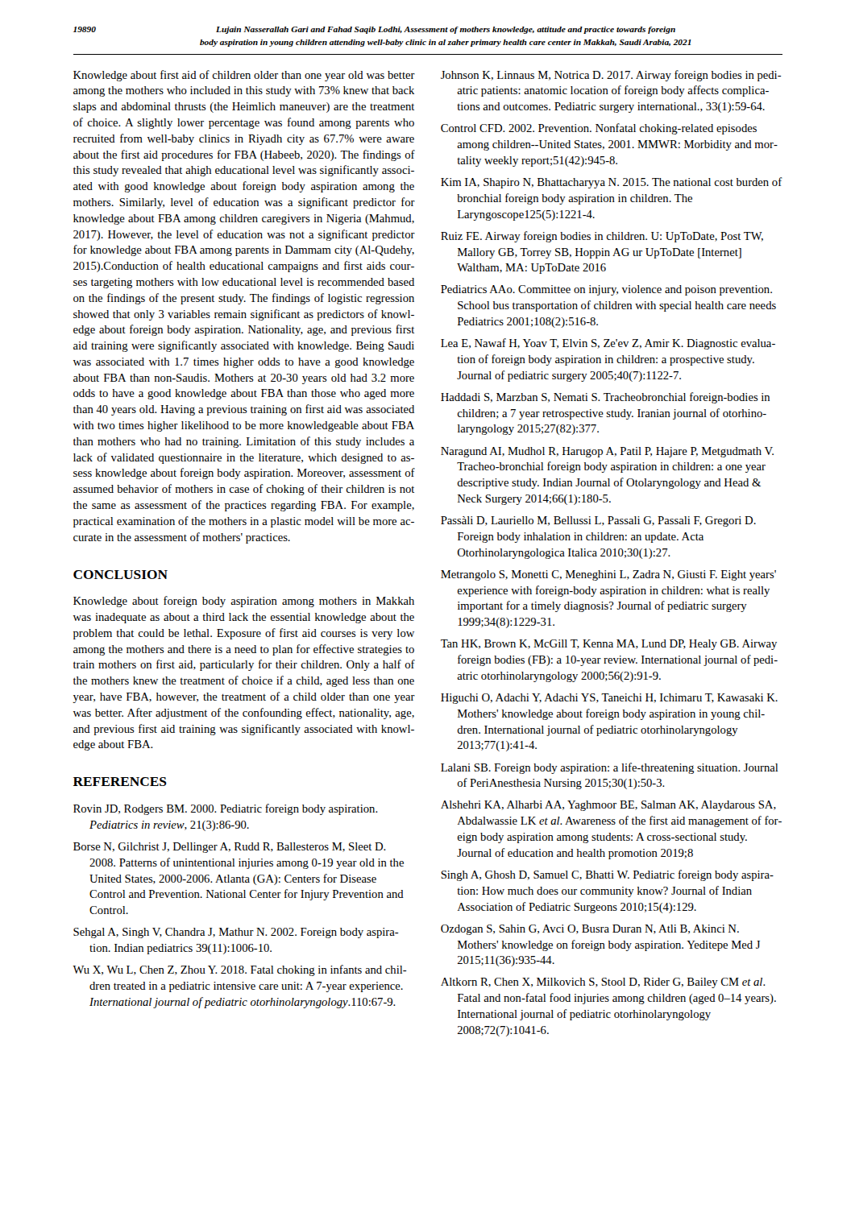19890 Lujain Nasserallah Gari and Fahad Saqib Lodhi, Assessment of mothers knowledge, attitude and practice towards foreign
body aspiration in young children attending well-baby clinic in al zaher primary health care center in Makkah, Saudi Arabia, 2021
Knowledge about first aid of children older than one year old was better among the mothers who included in this study with 73% knew that back slaps and abdominal thrusts (the Heimlich maneuver) are the treatment of choice. A slightly lower percentage was found among parents who recruited from well-baby clinics in Riyadh city as 67.7% were aware about the first aid procedures for FBA (Habeeb, 2020). The findings of this study revealed that ahigh educational level was significantly associated with good knowledge about foreign body aspiration among the mothers. Similarly, level of education was a significant predictor for knowledge about FBA among children caregivers in Nigeria (Mahmud, 2017). However, the level of education was not a significant predictor for knowledge about FBA among parents in Dammam city (Al-Qudehy, 2015).Conduction of health educational campaigns and first aids courses targeting mothers with low educational level is recommended based on the findings of the present study. The findings of logistic regression showed that only 3 variables remain significant as predictors of knowledge about foreign body aspiration. Nationality, age, and previous first aid training were significantly associated with knowledge. Being Saudi was associated with 1.7 times higher odds to have a good knowledge about FBA than non-Saudis. Mothers at 20-30 years old had 3.2 more odds to have a good knowledge about FBA than those who aged more than 40 years old. Having a previous training on first aid was associated with two times higher likelihood to be more knowledgeable about FBA than mothers who had no training. Limitation of this study includes a lack of validated questionnaire in the literature, which designed to assess knowledge about foreign body aspiration. Moreover, assessment of assumed behavior of mothers in case of choking of their children is not the same as assessment of the practices regarding FBA. For example, practical examination of the mothers in a plastic model will be more accurate in the assessment of mothers' practices.
CONCLUSION
Knowledge about foreign body aspiration among mothers in Makkah was inadequate as about a third lack the essential knowledge about the problem that could be lethal. Exposure of first aid courses is very low among the mothers and there is a need to plan for effective strategies to train mothers on first aid, particularly for their children. Only a half of the mothers knew the treatment of choice if a child, aged less than one year, have FBA, however, the treatment of a child older than one year was better. After adjustment of the confounding effect, nationality, age, and previous first aid training was significantly associated with knowledge about FBA.
REFERENCES
Rovin JD, Rodgers BM. 2000. Pediatric foreign body aspiration. Pediatrics in review, 21(3):86-90.
Borse N, Gilchrist J, Dellinger A, Rudd R, Ballesteros M, Sleet D. 2008. Patterns of unintentional injuries among 0-19 year old in the United States, 2000-2006. Atlanta (GA): Centers for Disease Control and Prevention. National Center for Injury Prevention and Control.
Sehgal A, Singh V, Chandra J, Mathur N. 2002. Foreign body aspiration. Indian pediatrics 39(11):1006-10.
Wu X, Wu L, Chen Z, Zhou Y. 2018. Fatal choking in infants and children treated in a pediatric intensive care unit: A 7-year experience. International journal of pediatric otorhinolaryngology.110:67-9.
Johnson K, Linnaus M, Notrica D. 2017. Airway foreign bodies in pediatric patients: anatomic location of foreign body affects complications and outcomes. Pediatric surgery international., 33(1):59-64.
Control CFD. 2002. Prevention. Nonfatal choking-related episodes among children--United States, 2001. MMWR: Morbidity and mortality weekly report;51(42):945-8.
Kim IA, Shapiro N, Bhattacharyya N. 2015. The national cost burden of bronchial foreign body aspiration in children. The Laryngoscope125(5):1221-4.
Ruiz FE. Airway foreign bodies in children. U: UpToDate, Post TW, Mallory GB, Torrey SB, Hoppin AG ur UpToDate [Internet] Waltham, MA: UpToDate 2016
Pediatrics AAo. Committee on injury, violence and poison prevention. School bus transportation of children with special health care needs Pediatrics 2001;108(2):516-8.
Lea E, Nawaf H, Yoav T, Elvin S, Ze'ev Z, Amir K. Diagnostic evaluation of foreign body aspiration in children: a prospective study. Journal of pediatric surgery 2005;40(7):1122-7.
Haddadi S, Marzban S, Nemati S. Tracheobronchial foreign-bodies in children; a 7 year retrospective study. Iranian journal of otorhinolaryngology 2015;27(82):377.
Naragund AI, Mudhol R, Harugop A, Patil P, Hajare P, Metgudmath V. Tracheo-bronchial foreign body aspiration in children: a one year descriptive study. Indian Journal of Otolaryngology and Head & Neck Surgery 2014;66(1):180-5.
Passàli D, Lauriello M, Bellussi L, Passali G, Passali F, Gregori D. Foreign body inhalation in children: an update. Acta Otorhinolaryngologica Italica 2010;30(1):27.
Metrangolo S, Monetti C, Meneghini L, Zadra N, Giusti F. Eight years' experience with foreign-body aspiration in children: what is really important for a timely diagnosis? Journal of pediatric surgery 1999;34(8):1229-31.
Tan HK, Brown K, McGill T, Kenna MA, Lund DP, Healy GB. Airway foreign bodies (FB): a 10-year review. International journal of pediatric otorhinolaryngology 2000;56(2):91-9.
Higuchi O, Adachi Y, Adachi YS, Taneichi H, Ichimaru T, Kawasaki K. Mothers' knowledge about foreign body aspiration in young children. International journal of pediatric otorhinolaryngology 2013;77(1):41-4.
Lalani SB. Foreign body aspiration: a life-threatening situation. Journal of PeriAnesthesia Nursing 2015;30(1):50-3.
Alshehri KA, Alharbi AA, Yaghmoor BE, Salman AK, Alaydarous SA, Abdalwassie LK et al. Awareness of the first aid management of foreign body aspiration among students: A cross-sectional study. Journal of education and health promotion 2019;8
Singh A, Ghosh D, Samuel C, Bhatti W. Pediatric foreign body aspiration: How much does our community know? Journal of Indian Association of Pediatric Surgeons 2010;15(4):129.
Ozdogan S, Sahin G, Avci O, Busra Duran N, Atli B, Akinci N. Mothers' knowledge on foreign body aspiration. Yeditepe Med J 2015;11(36):935-44.
Altkorn R, Chen X, Milkovich S, Stool D, Rider G, Bailey CM et al. Fatal and non-fatal food injuries among children (aged 0–14 years). International journal of pediatric otorhinolaryngology 2008;72(7):1041-6.